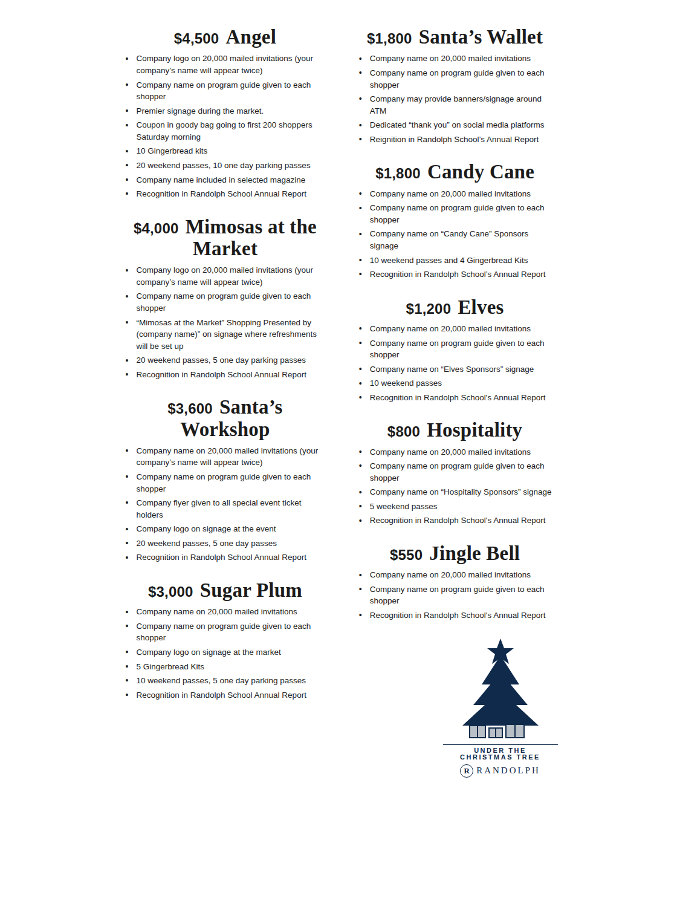$4,500 Angel
Company logo on 20,000 mailed invitations (your company’s name will appear twice)
Company name on program guide given to each shopper
Premier signage during the market.
Coupon in goody bag going to first 200 shoppers Saturday morning
10 Gingerbread kits
20 weekend passes, 10 one day parking passes
Company name included in selected magazine
Recognition in Randolph School Annual Report
$4,000 Mimosas at the Market
Company logo on 20,000 mailed invitations (your company’s name will appear twice)
Company name on program guide given to each shopper
“Mimosas at the Market” Shopping Presented by (company name)” on signage where refreshments will be set up
20 weekend passes, 5 one day parking passes
Recognition in Randolph School Annual Report
$3,600 Santa’s Workshop
Company name on 20,000 mailed invitations (your company’s name will appear twice)
Company name on program guide given to each shopper
Company flyer given to all special event ticket holders
Company logo on signage at the event
20 weekend passes, 5 one day passes
Recognition in Randolph School Annual Report
$3,000 Sugar Plum
Company name on 20,000 mailed invitations
Company name on program guide given to each shopper
Company logo on signage at the market
5 Gingerbread Kits
10 weekend passes, 5 one day parking passes
Recognition in Randolph School Annual Report
$1,800 Santa’s Wallet
Company name on 20,000 mailed invitations
Company name on program guide given to each shopper
Company may provide banners/signage around ATM
Dedicated “thank you” on social media platforms
Reignition in Randolph School’s Annual Report
$1,800 Candy Cane
Company name on 20,000 mailed invitations
Company name on program guide given to each shopper
Company name on “Candy Cane” Sponsors signage
10 weekend passes and 4 Gingerbread Kits
Recognition in Randolph School’s Annual Report
$1,200 Elves
Company name on 20,000 mailed invitations
Company name on program guide given to each shopper
Company name on “Elves Sponsors” signage
10 weekend passes
Recognition in Randolph School's Annual Report
$800 Hospitality
Company name on 20,000 mailed invitations
Company name on program guide given to each shopper
Company name on “Hospitality Sponsors” signage
5 weekend passes
Recognition in Randolph School's Annual Report
$550 Jingle Bell
Company name on 20,000 mailed invitations
Company name on program guide given to each shopper
Recognition in Randolph School's Annual Report
UNDER THE CHRISTMAS TREE
R RANDOLPH